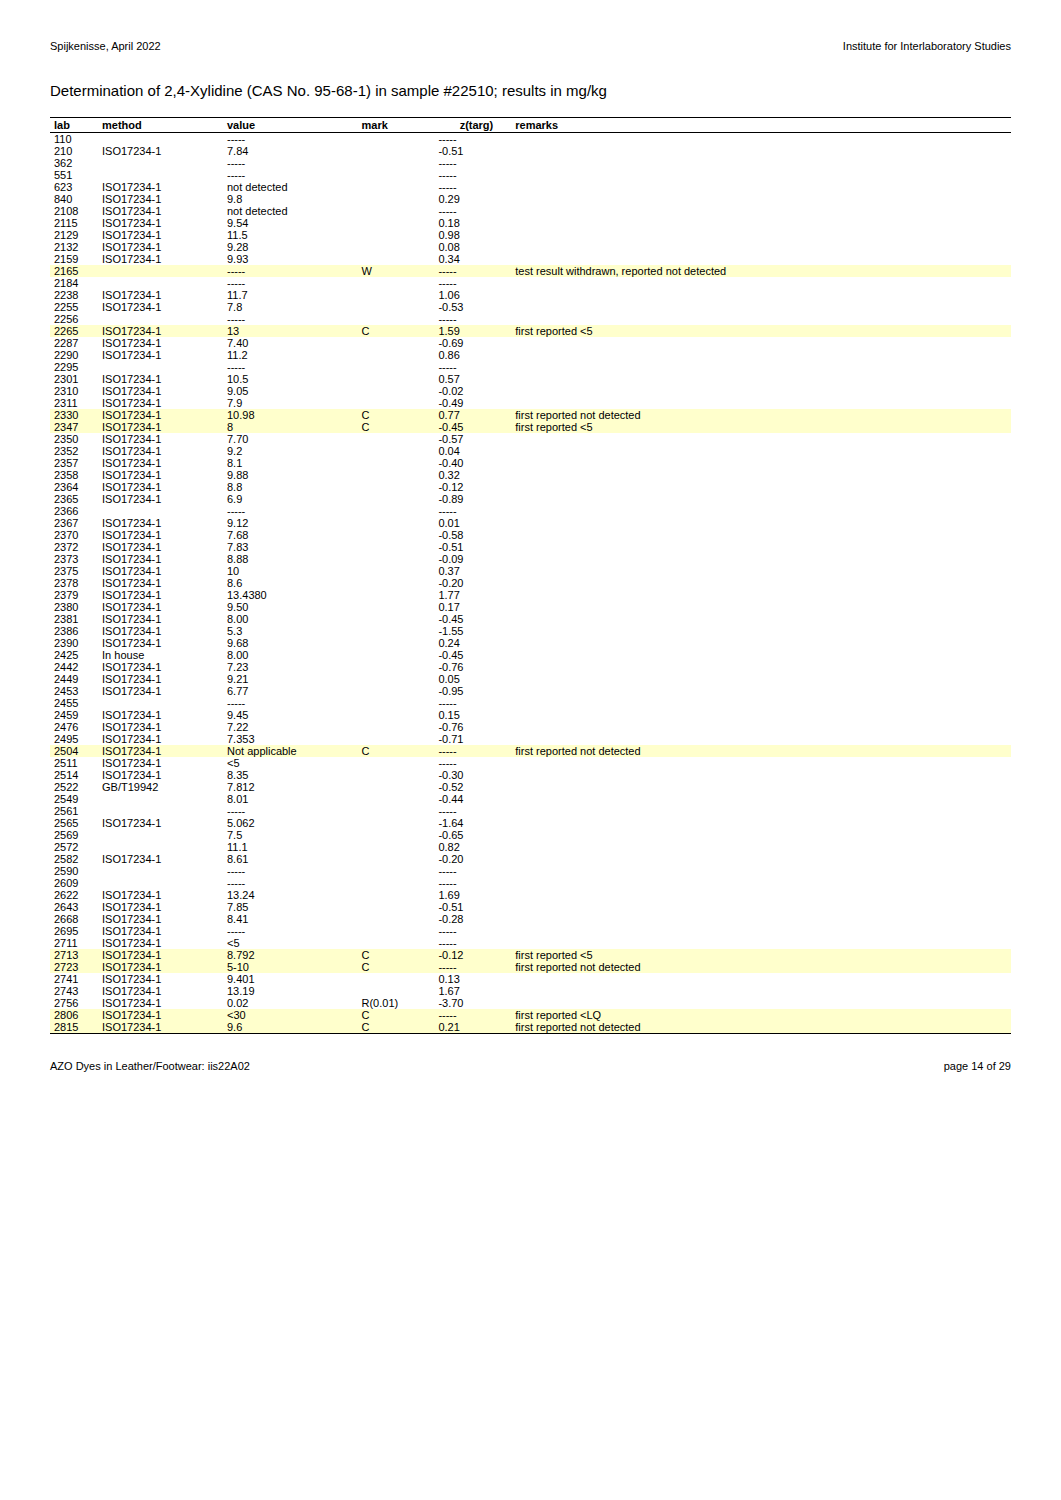Spijkenisse, April 2022
Institute for Interlaboratory Studies
Determination of 2,4-Xylidine (CAS No. 95-68-1) in sample #22510; results in mg/kg
| lab | method | value | mark | z(targ) | remarks |
| --- | --- | --- | --- | --- | --- |
| 110 | | ----- | | ----- | |
| 210 | ISO17234-1 | 7.84 | | -0.51 | |
| 362 | | ----- | | ----- | |
| 551 | | ----- | | ----- | |
| 623 | ISO17234-1 | not detected | | ----- | |
| 840 | ISO17234-1 | 9.8 | | 0.29 | |
| 2108 | ISO17234-1 | not detected | | ----- | |
| 2115 | ISO17234-1 | 9.54 | | 0.18 | |
| 2129 | ISO17234-1 | 11.5 | | 0.98 | |
| 2132 | ISO17234-1 | 9.28 | | 0.08 | |
| 2159 | ISO17234-1 | 9.93 | | 0.34 | |
| 2165 | | ----- | W | ----- | test result withdrawn, reported not detected |
| 2184 | | ----- | | ----- | |
| 2238 | ISO17234-1 | 11.7 | | 1.06 | |
| 2255 | ISO17234-1 | 7.8 | | -0.53 | |
| 2256 | | ----- | | ----- | |
| 2265 | ISO17234-1 | 13 | C | 1.59 | first reported <5 |
| 2287 | ISO17234-1 | 7.40 | | -0.69 | |
| 2290 | ISO17234-1 | 11.2 | | 0.86 | |
| 2295 | | ----- | | ----- | |
| 2301 | ISO17234-1 | 10.5 | | 0.57 | |
| 2310 | ISO17234-1 | 9.05 | | -0.02 | |
| 2311 | ISO17234-1 | 7.9 | | -0.49 | |
| 2330 | ISO17234-1 | 10.98 | C | 0.77 | first reported not detected |
| 2347 | ISO17234-1 | 8 | C | -0.45 | first reported <5 |
| 2350 | ISO17234-1 | 7.70 | | -0.57 | |
| 2352 | ISO17234-1 | 9.2 | | 0.04 | |
| 2357 | ISO17234-1 | 8.1 | | -0.40 | |
| 2358 | ISO17234-1 | 9.88 | | 0.32 | |
| 2364 | ISO17234-1 | 8.8 | | -0.12 | |
| 2365 | ISO17234-1 | 6.9 | | -0.89 | |
| 2366 | | ----- | | ----- | |
| 2367 | ISO17234-1 | 9.12 | | 0.01 | |
| 2370 | ISO17234-1 | 7.68 | | -0.58 | |
| 2372 | ISO17234-1 | 7.83 | | -0.51 | |
| 2373 | ISO17234-1 | 8.88 | | -0.09 | |
| 2375 | ISO17234-1 | 10 | | 0.37 | |
| 2378 | ISO17234-1 | 8.6 | | -0.20 | |
| 2379 | ISO17234-1 | 13.4380 | | 1.77 | |
| 2380 | ISO17234-1 | 9.50 | | 0.17 | |
| 2381 | ISO17234-1 | 8.00 | | -0.45 | |
| 2386 | ISO17234-1 | 5.3 | | -1.55 | |
| 2390 | ISO17234-1 | 9.68 | | 0.24 | |
| 2425 | In house | 8.00 | | -0.45 | |
| 2442 | ISO17234-1 | 7.23 | | -0.76 | |
| 2449 | ISO17234-1 | 9.21 | | 0.05 | |
| 2453 | ISO17234-1 | 6.77 | | -0.95 | |
| 2455 | | ----- | | ----- | |
| 2459 | ISO17234-1 | 9.45 | | 0.15 | |
| 2476 | ISO17234-1 | 7.22 | | -0.76 | |
| 2495 | ISO17234-1 | 7.353 | | -0.71 | |
| 2504 | ISO17234-1 | Not applicable | C | ----- | first reported not detected |
| 2511 | ISO17234-1 | <5 | | ----- | |
| 2514 | ISO17234-1 | 8.35 | | -0.30 | |
| 2522 | GB/T19942 | 7.812 | | -0.52 | |
| 2549 | | 8.01 | | -0.44 | |
| 2561 | | ----- | | ----- | |
| 2565 | ISO17234-1 | 5.062 | | -1.64 | |
| 2569 | | 7.5 | | -0.65 | |
| 2572 | | 11.1 | | 0.82 | |
| 2582 | ISO17234-1 | 8.61 | | -0.20 | |
| 2590 | | ----- | | ----- | |
| 2609 | | ----- | | ----- | |
| 2622 | ISO17234-1 | 13.24 | | 1.69 | |
| 2643 | ISO17234-1 | 7.85 | | -0.51 | |
| 2668 | ISO17234-1 | 8.41 | | -0.28 | |
| 2695 | ISO17234-1 | ----- | | ----- | |
| 2711 | ISO17234-1 | <5 | | ----- | |
| 2713 | ISO17234-1 | 8.792 | C | -0.12 | first reported <5 |
| 2723 | ISO17234-1 | 5-10 | C | ----- | first reported not detected |
| 2741 | ISO17234-1 | 9.401 | | 0.13 | |
| 2743 | ISO17234-1 | 13.19 | | 1.67 | |
| 2756 | ISO17234-1 | 0.02 | R(0.01) | -3.70 | |
| 2806 | ISO17234-1 | <30 | C | ----- | first reported <LQ |
| 2815 | ISO17234-1 | 9.6 | C | 0.21 | first reported not detected |
AZO Dyes in Leather/Footwear: iis22A02
page 14 of 29